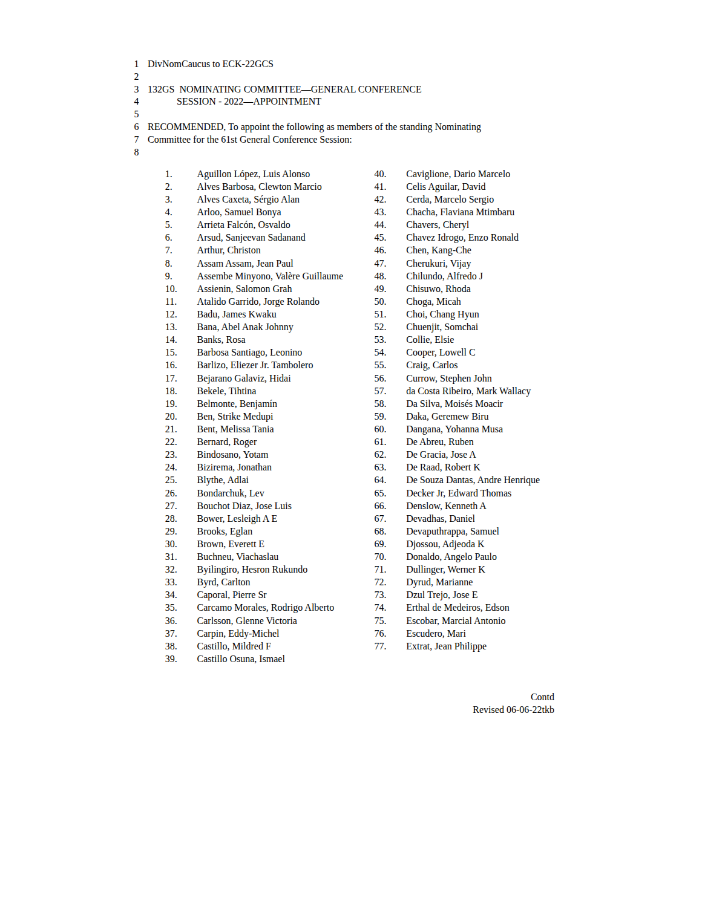1
2
3
4
5
6
7
8
DivNomCaucus to ECK-22GCS
132GS NOMINATING COMMITTEE—GENERAL CONFERENCE
SESSION - 2022—APPOINTMENT
RECOMMENDED, To appoint the following as members of the standing Nominating
Committee for the 61st General Conference Session:
1. Aguillon López, Luis Alonso
2. Alves Barbosa, Clewton Marcio
3. Alves Caxeta, Sérgio Alan
4. Arloo, Samuel Bonya
5. Arrieta Falcón, Osvaldo
6. Arsud, Sanjeevan Sadanand
7. Arthur, Christon
8. Assam Assam, Jean Paul
9. Assembe Minyono, Valère Guillaume
10. Assienin, Salomon Grah
11. Atalido Garrido, Jorge Rolando
12. Badu, James Kwaku
13. Bana, Abel Anak Johnny
14. Banks, Rosa
15. Barbosa Santiago, Leonino
16. Barlizo, Eliezer Jr. Tambolero
17. Bejarano Galaviz, Hidai
18. Bekele, Tihtina
19. Belmonte, Benjamín
20. Ben, Strike Medupi
21. Bent, Melissa Tania
22. Bernard, Roger
23. Bindosano, Yotam
24. Bizirema, Jonathan
25. Blythe, Adlai
26. Bondarchuk, Lev
27. Bouchot Diaz, Jose Luis
28. Bower, Lesleigh A E
29. Brooks, Eglan
30. Brown, Everett E
31. Buchneu, Viachaslau
32. Byilingiro, Hesron Rukundo
33. Byrd, Carlton
34. Caporal, Pierre Sr
35. Carcamo Morales, Rodrigo Alberto
36. Carlsson, Glenne Victoria
37. Carpin, Eddy-Michel
38. Castillo, Mildred F
39. Castillo Osuna, Ismael
40. Caviglione, Dario Marcelo
41. Celis Aguilar, David
42. Cerda, Marcelo Sergio
43. Chacha, Flaviana Mtimbaru
44. Chavers, Cheryl
45. Chavez Idrogo, Enzo Ronald
46. Chen, Kang-Che
47. Cherukuri, Vijay
48. Chilundo, Alfredo J
49. Chisuwo, Rhoda
50. Choga, Micah
51. Choi, Chang Hyun
52. Chuenjit, Somchai
53. Collie, Elsie
54. Cooper, Lowell C
55. Craig, Carlos
56. Currow, Stephen John
57. da Costa Ribeiro, Mark Wallacy
58. Da Silva, Moisés Moacir
59. Daka, Geremew Biru
60. Dangana, Yohanna Musa
61. De Abreu, Ruben
62. De Gracia, Jose A
63. De Raad, Robert K
64. De Souza Dantas, Andre Henrique
65. Decker Jr, Edward Thomas
66. Denslow, Kenneth A
67. Devadhas, Daniel
68. Devaputhrappa, Samuel
69. Djossou, Adjeoda K
70. Donaldo, Angelo Paulo
71. Dullinger, Werner K
72. Dyrud, Marianne
73. Dzul Trejo, Jose E
74. Erthal de Medeiros, Edson
75. Escobar, Marcial Antonio
76. Escudero, Mari
77. Extrat, Jean Philippe
Contd
Revised 06-06-22tkb